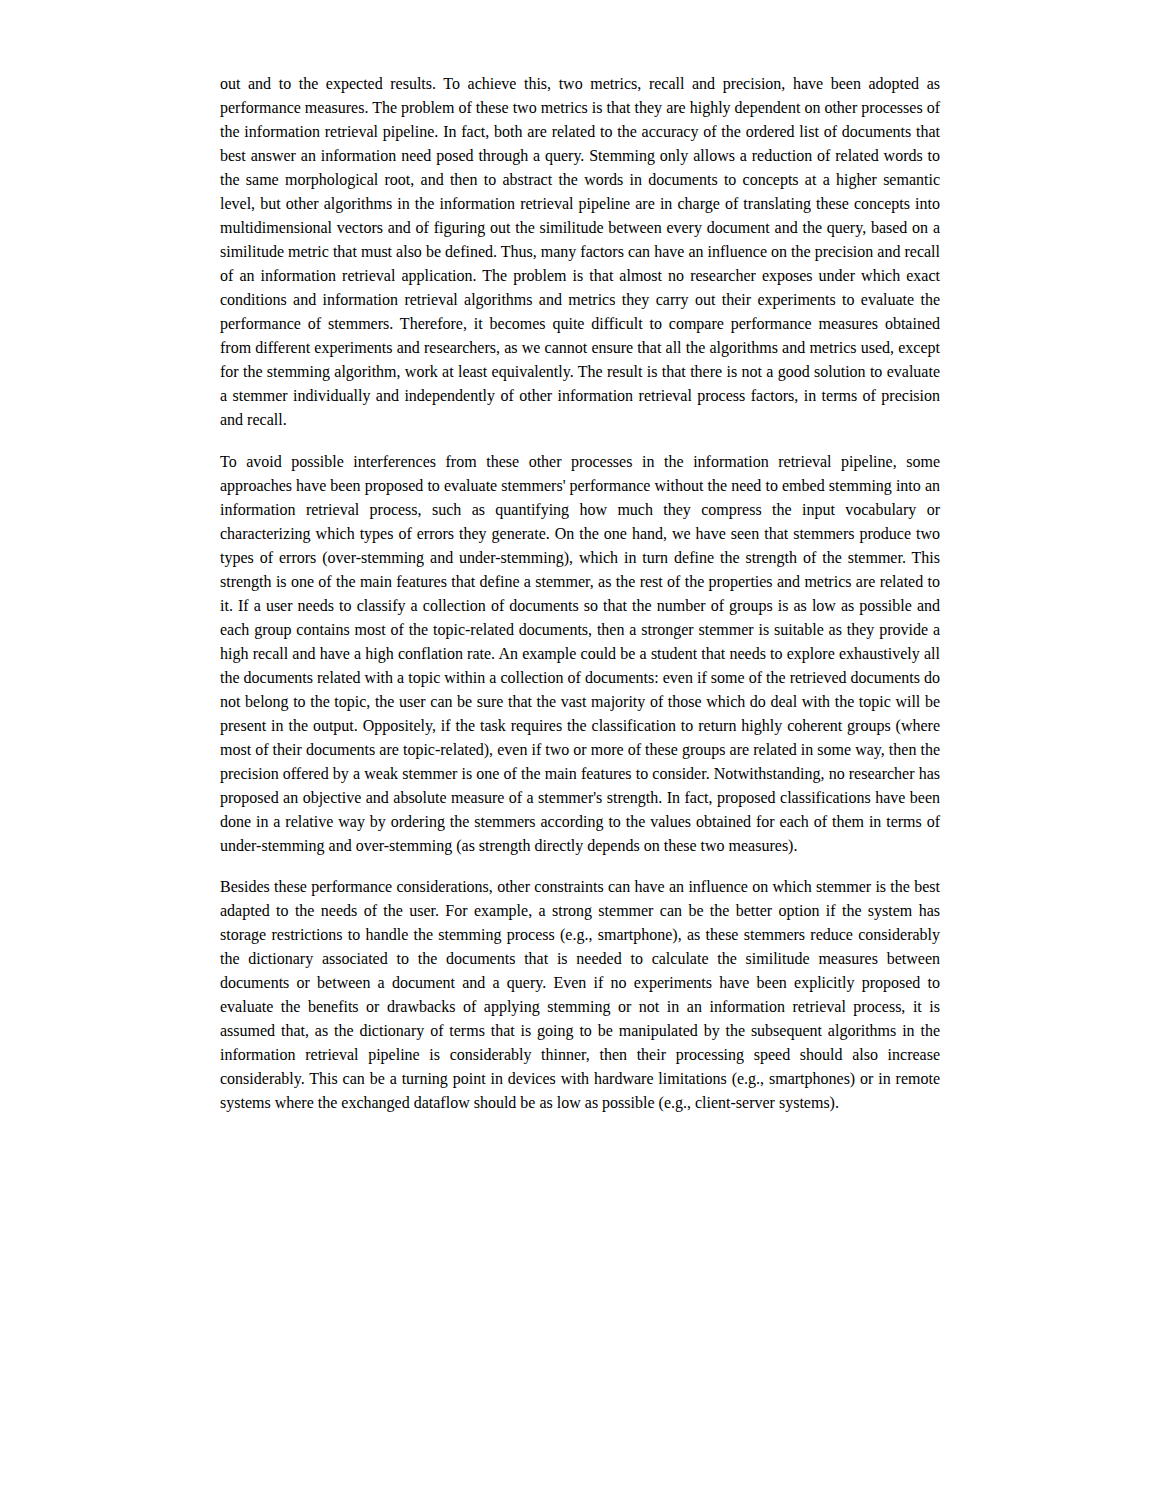out and to the expected results. To achieve this, two metrics, recall and precision, have been adopted as performance measures. The problem of these two metrics is that they are highly dependent on other processes of the information retrieval pipeline. In fact, both are related to the accuracy of the ordered list of documents that best answer an information need posed through a query. Stemming only allows a reduction of related words to the same morphological root, and then to abstract the words in documents to concepts at a higher semantic level, but other algorithms in the information retrieval pipeline are in charge of translating these concepts into multidimensional vectors and of figuring out the similitude between every document and the query, based on a similitude metric that must also be defined. Thus, many factors can have an influence on the precision and recall of an information retrieval application. The problem is that almost no researcher exposes under which exact conditions and information retrieval algorithms and metrics they carry out their experiments to evaluate the performance of stemmers. Therefore, it becomes quite difficult to compare performance measures obtained from different experiments and researchers, as we cannot ensure that all the algorithms and metrics used, except for the stemming algorithm, work at least equivalently. The result is that there is not a good solution to evaluate a stemmer individually and independently of other information retrieval process factors, in terms of precision and recall.
To avoid possible interferences from these other processes in the information retrieval pipeline, some approaches have been proposed to evaluate stemmers' performance without the need to embed stemming into an information retrieval process, such as quantifying how much they compress the input vocabulary or characterizing which types of errors they generate. On the one hand, we have seen that stemmers produce two types of errors (over-stemming and under-stemming), which in turn define the strength of the stemmer. This strength is one of the main features that define a stemmer, as the rest of the properties and metrics are related to it. If a user needs to classify a collection of documents so that the number of groups is as low as possible and each group contains most of the topic-related documents, then a stronger stemmer is suitable as they provide a high recall and have a high conflation rate. An example could be a student that needs to explore exhaustively all the documents related with a topic within a collection of documents: even if some of the retrieved documents do not belong to the topic, the user can be sure that the vast majority of those which do deal with the topic will be present in the output. Oppositely, if the task requires the classification to return highly coherent groups (where most of their documents are topic-related), even if two or more of these groups are related in some way, then the precision offered by a weak stemmer is one of the main features to consider. Notwithstanding, no researcher has proposed an objective and absolute measure of a stemmer's strength. In fact, proposed classifications have been done in a relative way by ordering the stemmers according to the values obtained for each of them in terms of under-stemming and over-stemming (as strength directly depends on these two measures).
Besides these performance considerations, other constraints can have an influence on which stemmer is the best adapted to the needs of the user. For example, a strong stemmer can be the better option if the system has storage restrictions to handle the stemming process (e.g., smartphone), as these stemmers reduce considerably the dictionary associated to the documents that is needed to calculate the similitude measures between documents or between a document and a query. Even if no experiments have been explicitly proposed to evaluate the benefits or drawbacks of applying stemming or not in an information retrieval process, it is assumed that, as the dictionary of terms that is going to be manipulated by the subsequent algorithms in the information retrieval pipeline is considerably thinner, then their processing speed should also increase considerably. This can be a turning point in devices with hardware limitations (e.g., smartphones) or in remote systems where the exchanged dataflow should be as low as possible (e.g., client-server systems).